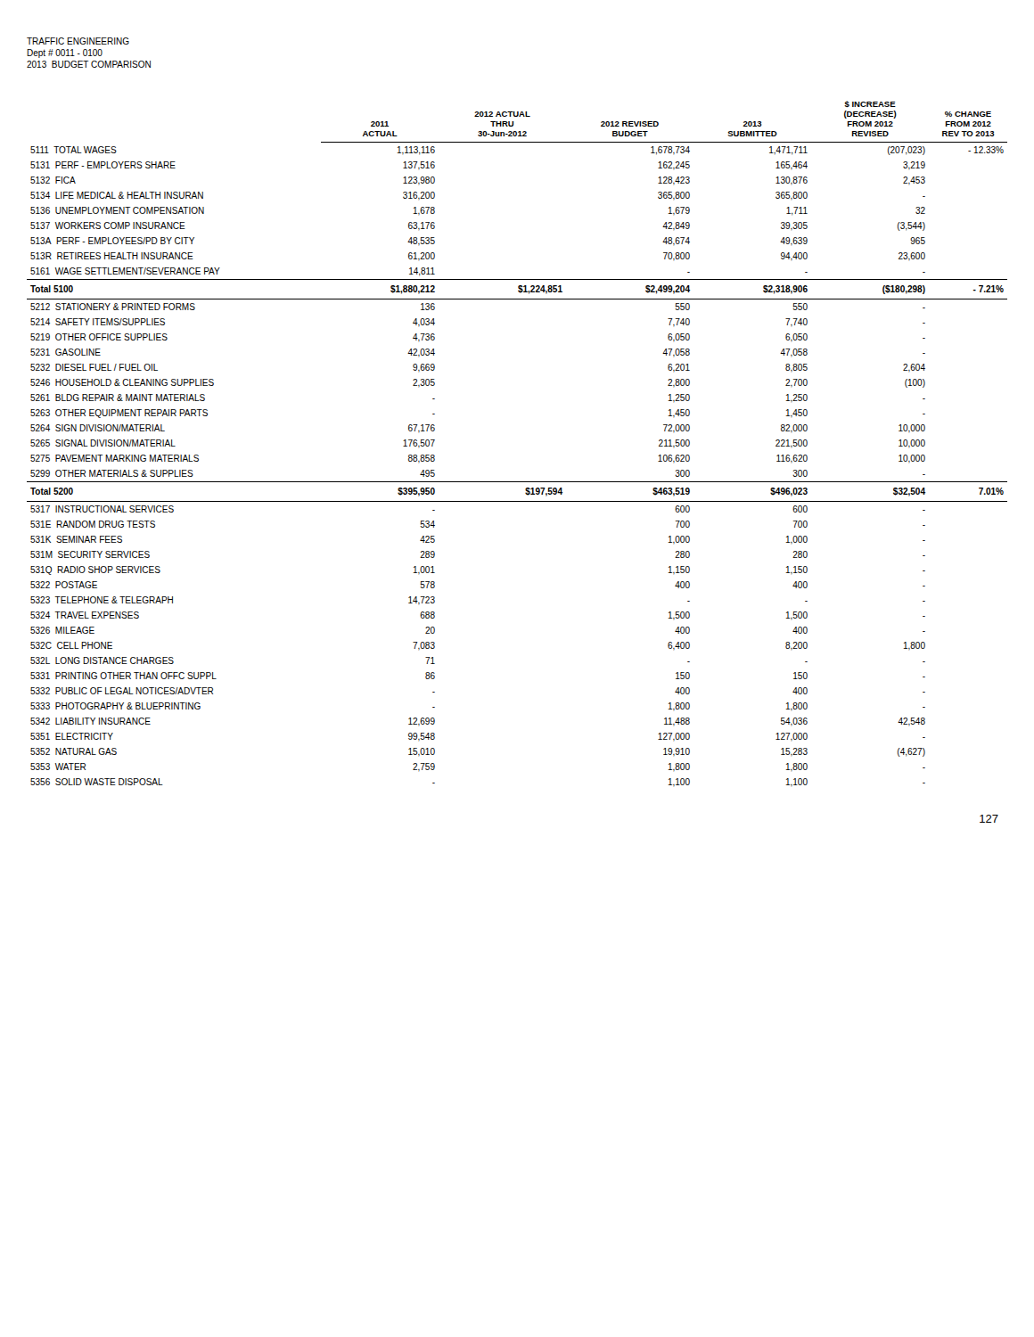TRAFFIC ENGINEERING
Dept # 0011 - 0100
2013 BUDGET COMPARISON
| | 2011 ACTUAL | 2012 ACTUAL THRU 30-Jun-2012 | 2012 REVISED BUDGET | 2013 SUBMITTED | $ INCREASE (DECREASE) FROM 2012 REVISED | % CHANGE FROM 2012 REV TO 2013 |
| --- | --- | --- | --- | --- | --- | --- |
| 5111 TOTAL WAGES | 1,113,116 | | 1,678,734 | 1,471,711 | (207,023) | - 12.33% |
| 5131 PERF - EMPLOYERS SHARE | 137,516 | | 162,245 | 165,464 | 3,219 | |
| 5132 FICA | 123,980 | | 128,423 | 130,876 | 2,453 | |
| 5134 LIFE MEDICAL & HEALTH INSURAN | 316,200 | | 365,800 | 365,800 | - | |
| 5136 UNEMPLOYMENT COMPENSATION | 1,678 | | 1,679 | 1,711 | 32 | |
| 5137 WORKERS COMP INSURANCE | 63,176 | | 42,849 | 39,305 | (3,544) | |
| 513A PERF - EMPLOYEES/PD BY CITY | 48,535 | | 48,674 | 49,639 | 965 | |
| 513R RETIREES HEALTH INSURANCE | 61,200 | | 70,800 | 94,400 | 23,600 | |
| 5161 WAGE SETTLEMENT/SEVERANCE PAY | 14,811 | | - | - | - | |
| Total 5100 | $1,880,212 | $1,224,851 | $2,499,204 | $2,318,906 | ($180,298) | - 7.21% |
| 5212 STATIONERY & PRINTED FORMS | 136 | | 550 | 550 | - | |
| 5214 SAFETY ITEMS/SUPPLIES | 4,034 | | 7,740 | 7,740 | - | |
| 5219 OTHER OFFICE SUPPLIES | 4,736 | | 6,050 | 6,050 | - | |
| 5231 GASOLINE | 42,034 | | 47,058 | 47,058 | - | |
| 5232 DIESEL FUEL / FUEL OIL | 9,669 | | 6,201 | 8,805 | 2,604 | |
| 5246 HOUSEHOLD & CLEANING SUPPLIES | 2,305 | | 2,800 | 2,700 | (100) | |
| 5261 BLDG REPAIR & MAINT MATERIALS | - | | 1,250 | 1,250 | - | |
| 5263 OTHER EQUIPMENT REPAIR PARTS | - | | 1,450 | 1,450 | - | |
| 5264 SIGN DIVISION/MATERIAL | 67,176 | | 72,000 | 82,000 | 10,000 | |
| 5265 SIGNAL DIVISION/MATERIAL | 176,507 | | 211,500 | 221,500 | 10,000 | |
| 5275 PAVEMENT MARKING MATERIALS | 88,858 | | 106,620 | 116,620 | 10,000 | |
| 5299 OTHER MATERIALS & SUPPLIES | 495 | | 300 | 300 | - | |
| Total 5200 | $395,950 | $197,594 | $463,519 | $496,023 | $32,504 | 7.01% |
| 5317 INSTRUCTIONAL SERVICES | - | | 600 | 600 | - | |
| 531E RANDOM DRUG TESTS | 534 | | 700 | 700 | - | |
| 531K SEMINAR FEES | 425 | | 1,000 | 1,000 | - | |
| 531M SECURITY SERVICES | 289 | | 280 | 280 | - | |
| 531Q RADIO SHOP SERVICES | 1,001 | | 1,150 | 1,150 | - | |
| 5322 POSTAGE | 578 | | 400 | 400 | - | |
| 5323 TELEPHONE & TELEGRAPH | 14,723 | | - | - | - | |
| 5324 TRAVEL EXPENSES | 688 | | 1,500 | 1,500 | - | |
| 5326 MILEAGE | 20 | | 400 | 400 | - | |
| 532C CELL PHONE | 7,083 | | 6,400 | 8,200 | 1,800 | |
| 532L LONG DISTANCE CHARGES | 71 | | - | - | - | |
| 5331 PRINTING OTHER THAN OFFC SUPPL | 86 | | 150 | 150 | - | |
| 5332 PUBLIC OF LEGAL NOTICES/ADVTER | - | | 400 | 400 | - | |
| 5333 PHOTOGRAPHY & BLUEPRINTING | - | | 1,800 | 1,800 | - | |
| 5342 LIABILITY INSURANCE | 12,699 | | 11,488 | 54,036 | 42,548 | |
| 5351 ELECTRICITY | 99,548 | | 127,000 | 127,000 | - | |
| 5352 NATURAL GAS | 15,010 | | 19,910 | 15,283 | (4,627) | |
| 5353 WATER | 2,759 | | 1,800 | 1,800 | - | |
| 5356 SOLID WASTE DISPOSAL | - | | 1,100 | 1,100 | - | |
127